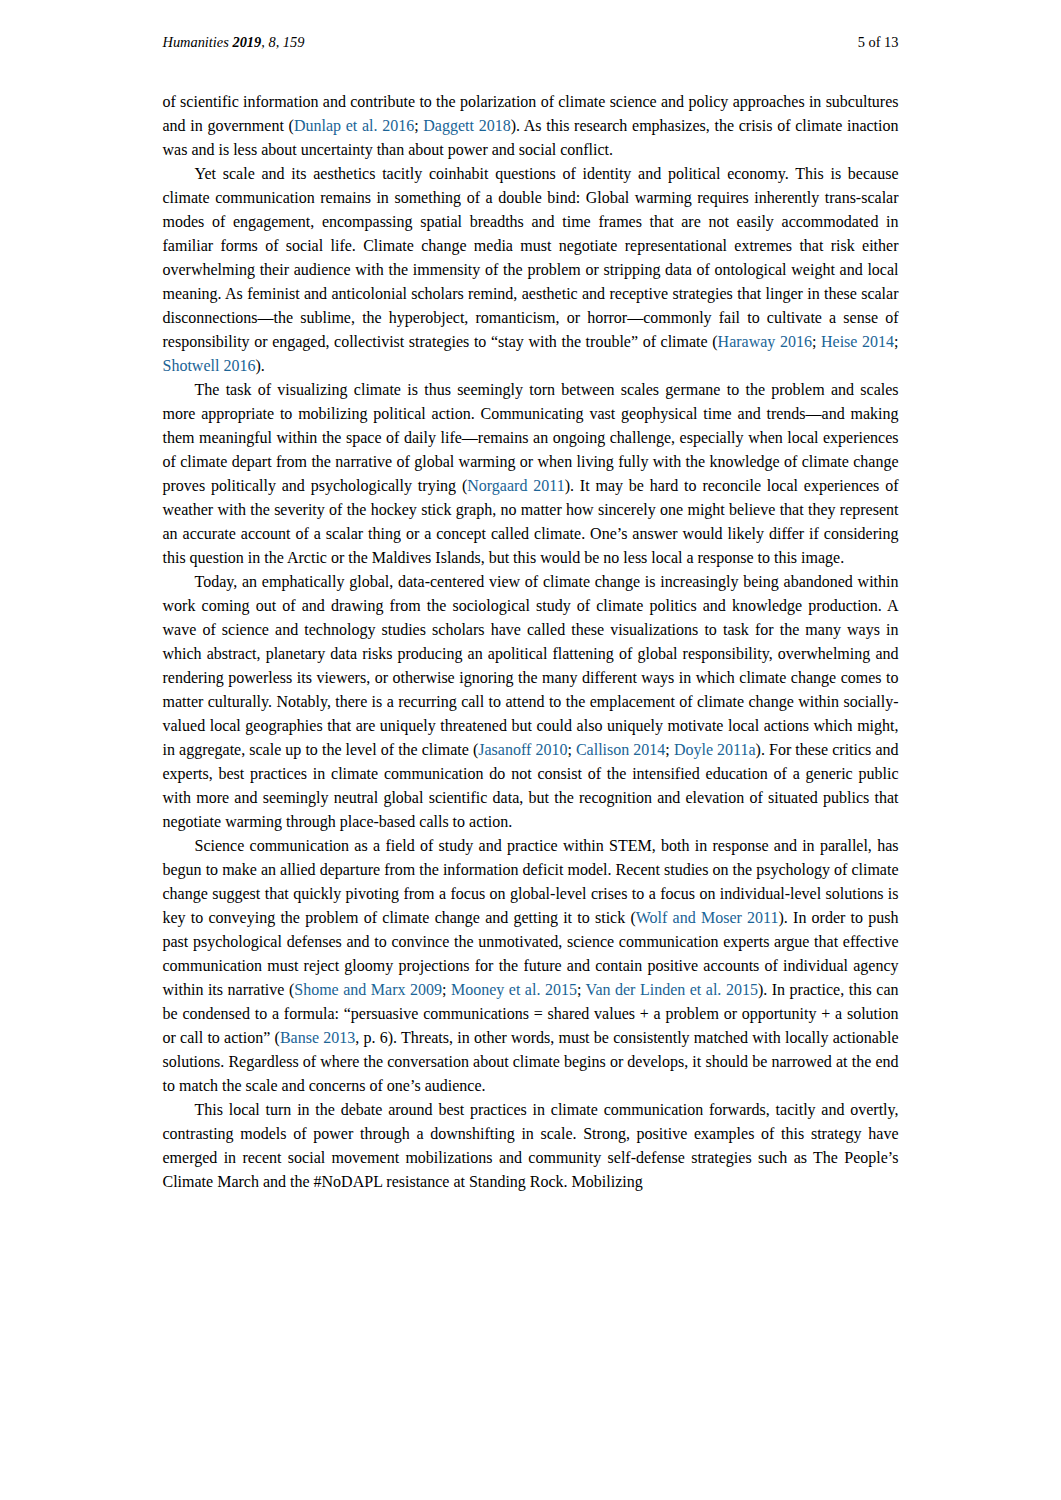Humanities 2019, 8, 159 5 of 13
of scientific information and contribute to the polarization of climate science and policy approaches in subcultures and in government (Dunlap et al. 2016; Daggett 2018). As this research emphasizes, the crisis of climate inaction was and is less about uncertainty than about power and social conflict.
Yet scale and its aesthetics tacitly coinhabit questions of identity and political economy. This is because climate communication remains in something of a double bind: Global warming requires inherently trans-scalar modes of engagement, encompassing spatial breadths and time frames that are not easily accommodated in familiar forms of social life. Climate change media must negotiate representational extremes that risk either overwhelming their audience with the immensity of the problem or stripping data of ontological weight and local meaning. As feminist and anticolonial scholars remind, aesthetic and receptive strategies that linger in these scalar disconnections—the sublime, the hyperobject, romanticism, or horror—commonly fail to cultivate a sense of responsibility or engaged, collectivist strategies to “stay with the trouble” of climate (Haraway 2016; Heise 2014; Shotwell 2016).
The task of visualizing climate is thus seemingly torn between scales germane to the problem and scales more appropriate to mobilizing political action. Communicating vast geophysical time and trends—and making them meaningful within the space of daily life—remains an ongoing challenge, especially when local experiences of climate depart from the narrative of global warming or when living fully with the knowledge of climate change proves politically and psychologically trying (Norgaard 2011). It may be hard to reconcile local experiences of weather with the severity of the hockey stick graph, no matter how sincerely one might believe that they represent an accurate account of a scalar thing or a concept called climate. One’s answer would likely differ if considering this question in the Arctic or the Maldives Islands, but this would be no less local a response to this image.
Today, an emphatically global, data-centered view of climate change is increasingly being abandoned within work coming out of and drawing from the sociological study of climate politics and knowledge production. A wave of science and technology studies scholars have called these visualizations to task for the many ways in which abstract, planetary data risks producing an apolitical flattening of global responsibility, overwhelming and rendering powerless its viewers, or otherwise ignoring the many different ways in which climate change comes to matter culturally. Notably, there is a recurring call to attend to the emplacement of climate change within socially-valued local geographies that are uniquely threatened but could also uniquely motivate local actions which might, in aggregate, scale up to the level of the climate (Jasanoff 2010; Callison 2014; Doyle 2011a). For these critics and experts, best practices in climate communication do not consist of the intensified education of a generic public with more and seemingly neutral global scientific data, but the recognition and elevation of situated publics that negotiate warming through place-based calls to action.
Science communication as a field of study and practice within STEM, both in response and in parallel, has begun to make an allied departure from the information deficit model. Recent studies on the psychology of climate change suggest that quickly pivoting from a focus on global-level crises to a focus on individual-level solutions is key to conveying the problem of climate change and getting it to stick (Wolf and Moser 2011). In order to push past psychological defenses and to convince the unmotivated, science communication experts argue that effective communication must reject gloomy projections for the future and contain positive accounts of individual agency within its narrative (Shome and Marx 2009; Mooney et al. 2015; Van der Linden et al. 2015). In practice, this can be condensed to a formula: “persuasive communications = shared values + a problem or opportunity + a solution or call to action” (Banse 2013, p. 6). Threats, in other words, must be consistently matched with locally actionable solutions. Regardless of where the conversation about climate begins or develops, it should be narrowed at the end to match the scale and concerns of one’s audience.
This local turn in the debate around best practices in climate communication forwards, tacitly and overtly, contrasting models of power through a downshifting in scale. Strong, positive examples of this strategy have emerged in recent social movement mobilizations and community self-defense strategies such as The People’s Climate March and the #NoDAPL resistance at Standing Rock. Mobilizing